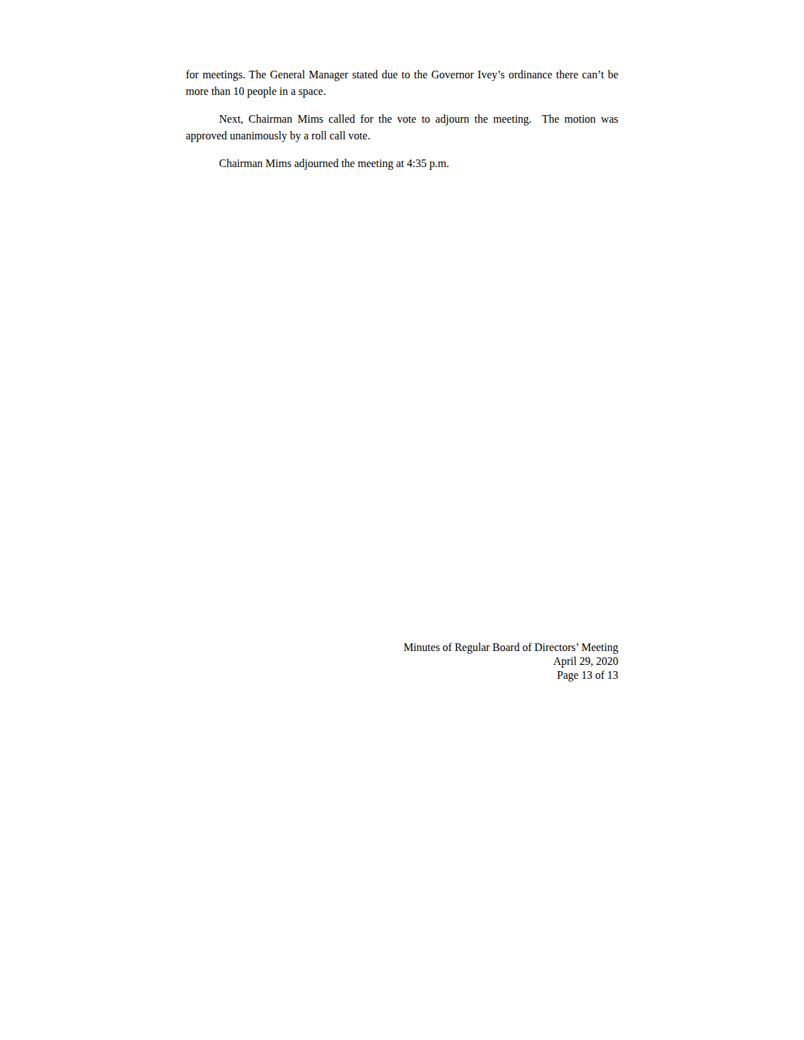for meetings. The General Manager stated due to the Governor Ivey’s ordinance there can’t be more than 10 people in a space.
Next, Chairman Mims called for the vote to adjourn the meeting. The motion was approved unanimously by a roll call vote.
Chairman Mims adjourned the meeting at 4:35 p.m.
Minutes of Regular Board of Directors’ Meeting
April 29, 2020
Page 13 of 13